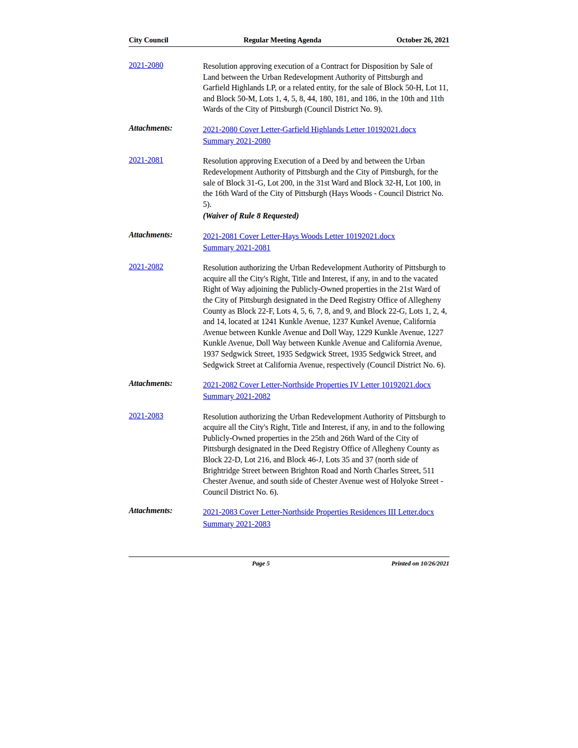City Council Regular Meeting Agenda October 26, 2021
| 2021-2080 | Resolution approving execution of a Contract for Disposition by Sale of Land between the Urban Redevelopment Authority of Pittsburgh and Garfield Highlands LP, or a related entity, for the sale of Block 50-H, Lot 11, and Block 50-M, Lots 1, 4, 5, 8, 44, 180, 181, and 186, in the 10th and 11th Wards of the City of Pittsburgh (Council District No. 9). |
| Attachments: | 2021-2080 Cover Letter-Garfield Highlands Letter 10192021.docx Summary 2021-2080 |
| 2021-2081 | Resolution approving Execution of a Deed by and between the Urban Redevelopment Authority of Pittsburgh and the City of Pittsburgh, for the sale of Block 31-G, Lot 200, in the 31st Ward and Block 32-H, Lot 100, in the 16th Ward of the City of Pittsburgh (Hays Woods - Council District No. 5). (Waiver of Rule 8 Requested) |
| Attachments: | 2021-2081 Cover Letter-Hays Woods Letter 10192021.docx Summary 2021-2081 |
| 2021-2082 | Resolution authorizing the Urban Redevelopment Authority of Pittsburgh to acquire all the City's Right, Title and Interest, if any, in and to the vacated Right of Way adjoining the Publicly-Owned properties in the 21st Ward of the City of Pittsburgh designated in the Deed Registry Office of Allegheny County as Block 22-F, Lots 4, 5, 6, 7, 8, and 9, and Block 22-G, Lots 1, 2, 4, and 14, located at 1241 Kunkle Avenue, 1237 Kunkel Avenue, California Avenue between Kunkle Avenue and Doll Way, 1229 Kunkle Avenue, 1227 Kunkle Avenue, Doll Way between Kunkle Avenue and California Avenue, 1937 Sedgwick Street, 1935 Sedgwick Street, 1935 Sedgwick Street, and Sedgwick Street at California Avenue, respectively (Council District No. 6). |
| Attachments: | 2021-2082 Cover Letter-Northside Properties IV Letter 10192021.docx Summary 2021-2082 |
| 2021-2083 | Resolution authorizing the Urban Redevelopment Authority of Pittsburgh to acquire all the City's Right, Title and Interest, if any, in and to the following Publicly-Owned properties in the 25th and 26th Ward of the City of Pittsburgh designated in the Deed Registry Office of Allegheny County as Block 22-D, Lot 216, and Block 46-J, Lots 35 and 37 (north side of Brightridge Street between Brighton Road and North Charles Street, 511 Chester Avenue, and south side of Chester Avenue west of Holyoke Street - Council District No. 6). |
| Attachments: | 2021-2083 Cover Letter-Northside Properties Residences III Letter.docx Summary 2021-2083 |
Page 5 Printed on 10/26/2021